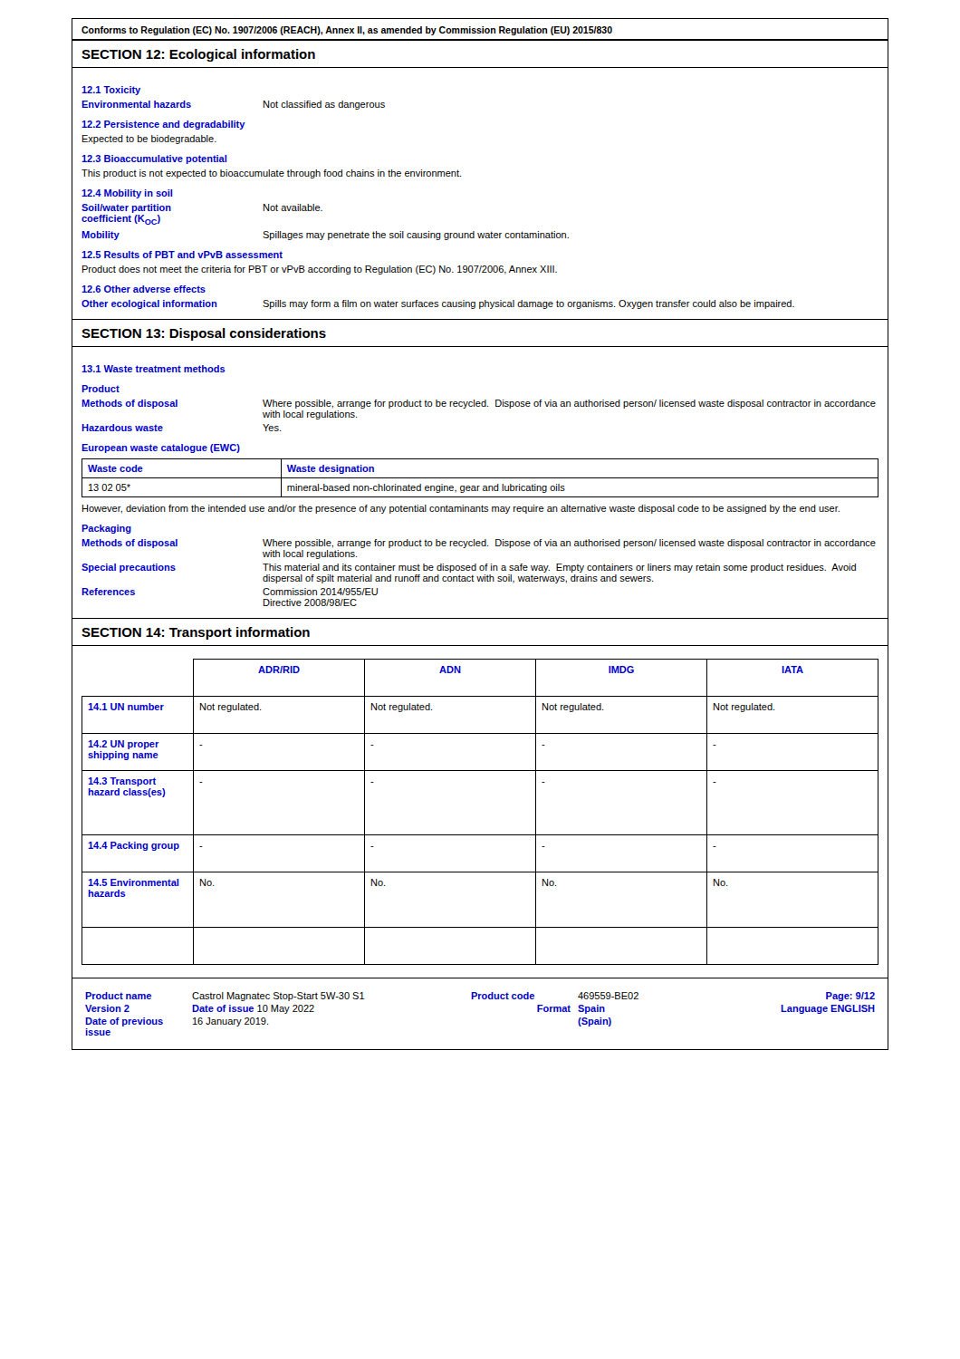Conforms to Regulation (EC) No. 1907/2006 (REACH), Annex II, as amended by Commission Regulation (EU) 2015/830
SECTION 12: Ecological information
12.1 Toxicity
Environmental hazards
Not classified as dangerous
12.2 Persistence and degradability
Expected to be biodegradable.
12.3 Bioaccumulative potential
This product is not expected to bioaccumulate through food chains in the environment.
12.4 Mobility in soil
Soil/water partition
coefficient (KOC)
Not available.
Mobility
Spillages may penetrate the soil causing ground water contamination.
12.5 Results of PBT and vPvB assessment
Product does not meet the criteria for PBT or vPvB according to Regulation (EC) No. 1907/2006, Annex XIII.
12.6 Other adverse effects
Other ecological information
Spills may form a film on water surfaces causing physical damage to organisms. Oxygen transfer could also be impaired.
SECTION 13: Disposal considerations
13.1 Waste treatment methods
Product
Methods of disposal
Where possible, arrange for product to be recycled. Dispose of via an authorised person/ licensed waste disposal contractor in accordance with local regulations.
Hazardous waste
Yes.
European waste catalogue (EWC)
| Waste code | Waste designation |
| --- | --- |
| 13 02 05* | mineral-based non-chlorinated engine, gear and lubricating oils |
However, deviation from the intended use and/or the presence of any potential contaminants may require an alternative waste disposal code to be assigned by the end user.
Packaging
Methods of disposal
Where possible, arrange for product to be recycled. Dispose of via an authorised person/ licensed waste disposal contractor in accordance with local regulations.
Special precautions
This material and its container must be disposed of in a safe way. Empty containers or liners may retain some product residues. Avoid dispersal of spilt material and runoff and contact with soil, waterways, drains and sewers.
References
Commission 2014/955/EU
Directive 2008/98/EC
SECTION 14: Transport information
| | ADR/RID | ADN | IMDG | IATA |
| --- | --- | --- | --- | --- |
| 14.1 UN number | Not regulated. | Not regulated. | Not regulated. | Not regulated. |
| 14.2 UN proper shipping name | - | - | - | - |
| 14.3 Transport hazard class(es) | - | - | - | - |
| 14.4 Packing group | - | - | - | - |
| 14.5 Environmental hazards | No. | No. | No. | No. |
| Product name | Castrol Magnatec Stop-Start 5W-30 S1 | Product code | 469559-BE02 | Page: 9/12 |
| Version 2 | Date of issue 10 May 2022 | Format | Spain | Language ENGLISH |
| Date of previous issue | 16 January 2019. | | (Spain) | |